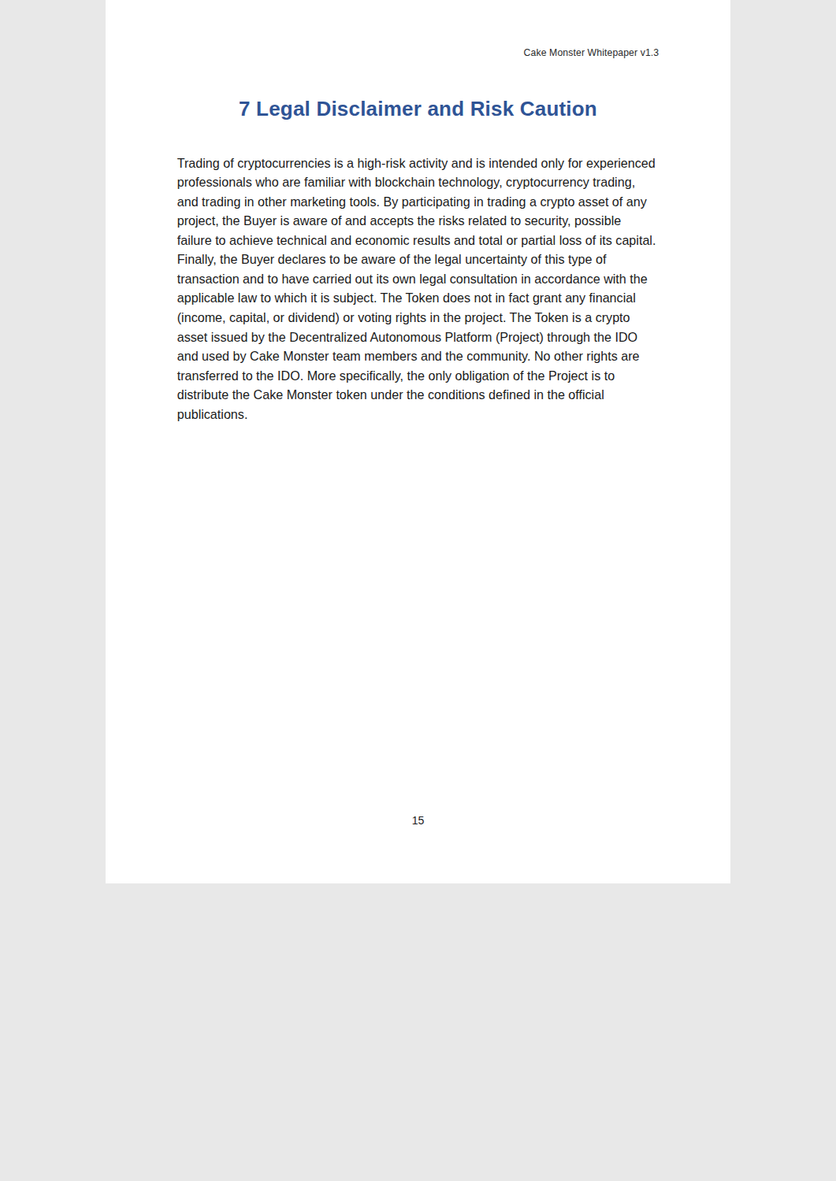Cake Monster Whitepaper v1.3
7 Legal Disclaimer and Risk Caution
Trading of cryptocurrencies is a high-risk activity and is intended only for experienced professionals who are familiar with blockchain technology, cryptocurrency trading, and trading in other marketing tools. By participating in trading a crypto asset of any project, the Buyer is aware of and accepts the risks related to security, possible failure to achieve technical and economic results and total or partial loss of its capital. Finally, the Buyer declares to be aware of the legal uncertainty of this type of transaction and to have carried out its own legal consultation in accordance with the applicable law to which it is subject. The Token does not in fact grant any financial (income, capital, or dividend) or voting rights in the project. The Token is a crypto asset issued by the Decentralized Autonomous Platform (Project) through the IDO and used by Cake Monster team members and the community. No other rights are transferred to the IDO. More specifically, the only obligation of the Project is to distribute the Cake Monster token under the conditions defined in the official publications.
15